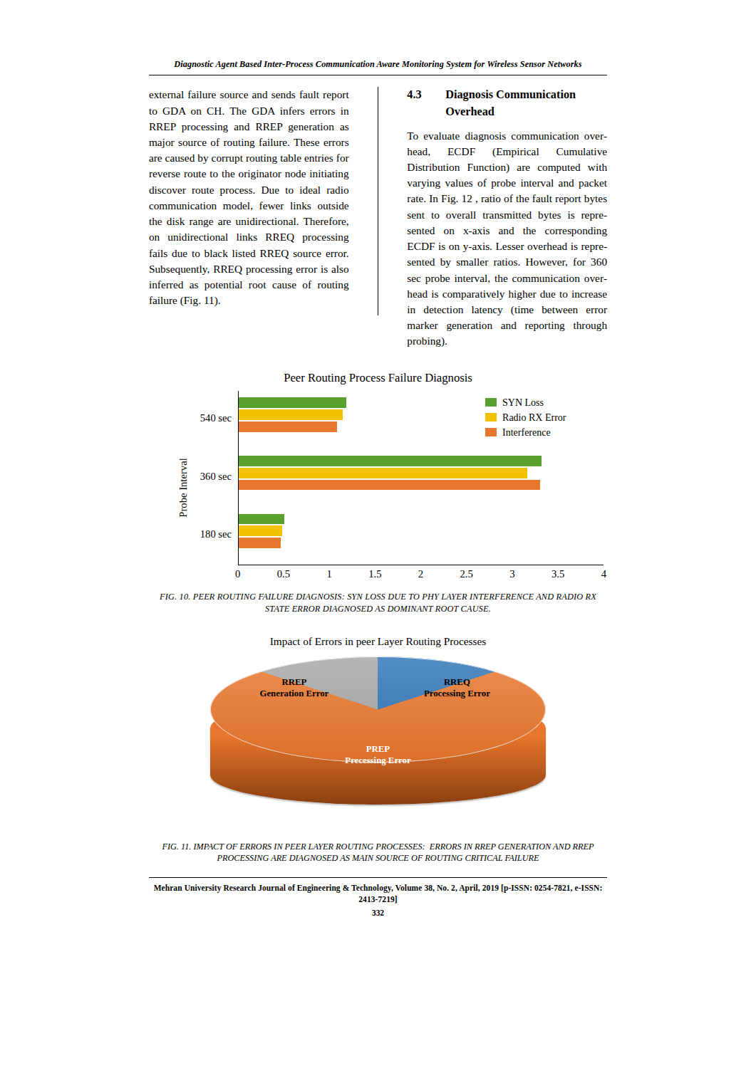Diagnostic Agent Based Inter-Process Communication Aware Monitoring System for Wireless Sensor Networks
external failure source and sends fault report to GDA on CH. The GDA infers errors in RREP processing and RREP generation as major source of routing failure. These errors are caused by corrupt routing table entries for reverse route to the originator node initiating discover route process. Due to ideal radio communication model, fewer links outside the disk range are unidirectional. Therefore, on unidirectional links RREQ processing fails due to black listed RREQ source error. Subsequently, RREQ processing error is also inferred as potential root cause of routing failure (Fig. 11).
4.3 Diagnosis Communication Overhead
To evaluate diagnosis communication overhead, ECDF (Empirical Cumulative Distribution Function) are computed with varying values of probe interval and packet rate. In Fig. 12 , ratio of the fault report bytes sent to overall transmitted bytes is represented on x-axis and the corresponding ECDF is on y-axis. Lesser overhead is represented by smaller ratios. However, for 360 sec probe interval, the communication overhead is comparatively higher due to increase in detection latency (time between error marker generation and reporting through probing).
Peer Routing Process Failure Diagnosis
Probe Interval
SYN Loss
Radio RX Error
Interference
540 sec
360 sec
180 sec
0 0.5 1 1.5 2 2.5 3 3.5 4
FIG. 10. PEER ROUTING FAILURE DIAGNOSIS: SYN LOSS DUE TO PHY LAYER INTERFERENCE AND RADIO RX STATE ERROR DIAGNOSED AS DOMINANT ROOT CAUSE.
Impact of Errors in peer Layer Routing Processes
RREQ
Processing Error
RREP
Generation Error
PREP
Precessing Error
FIG. 11. IMPACT OF ERRORS IN PEER LAYER ROUTING PROCESSES: ERRORS IN RREP GENERATION AND RREP PROCESSING ARE DIAGNOSED AS MAIN SOURCE OF ROUTING CRITICAL FAILURE
Mehran University Research Journal of Engineering & Technology, Volume 38, No. 2, April, 2019 [p-ISSN: 0254-7821, e-ISSN: 2413-7219]
332